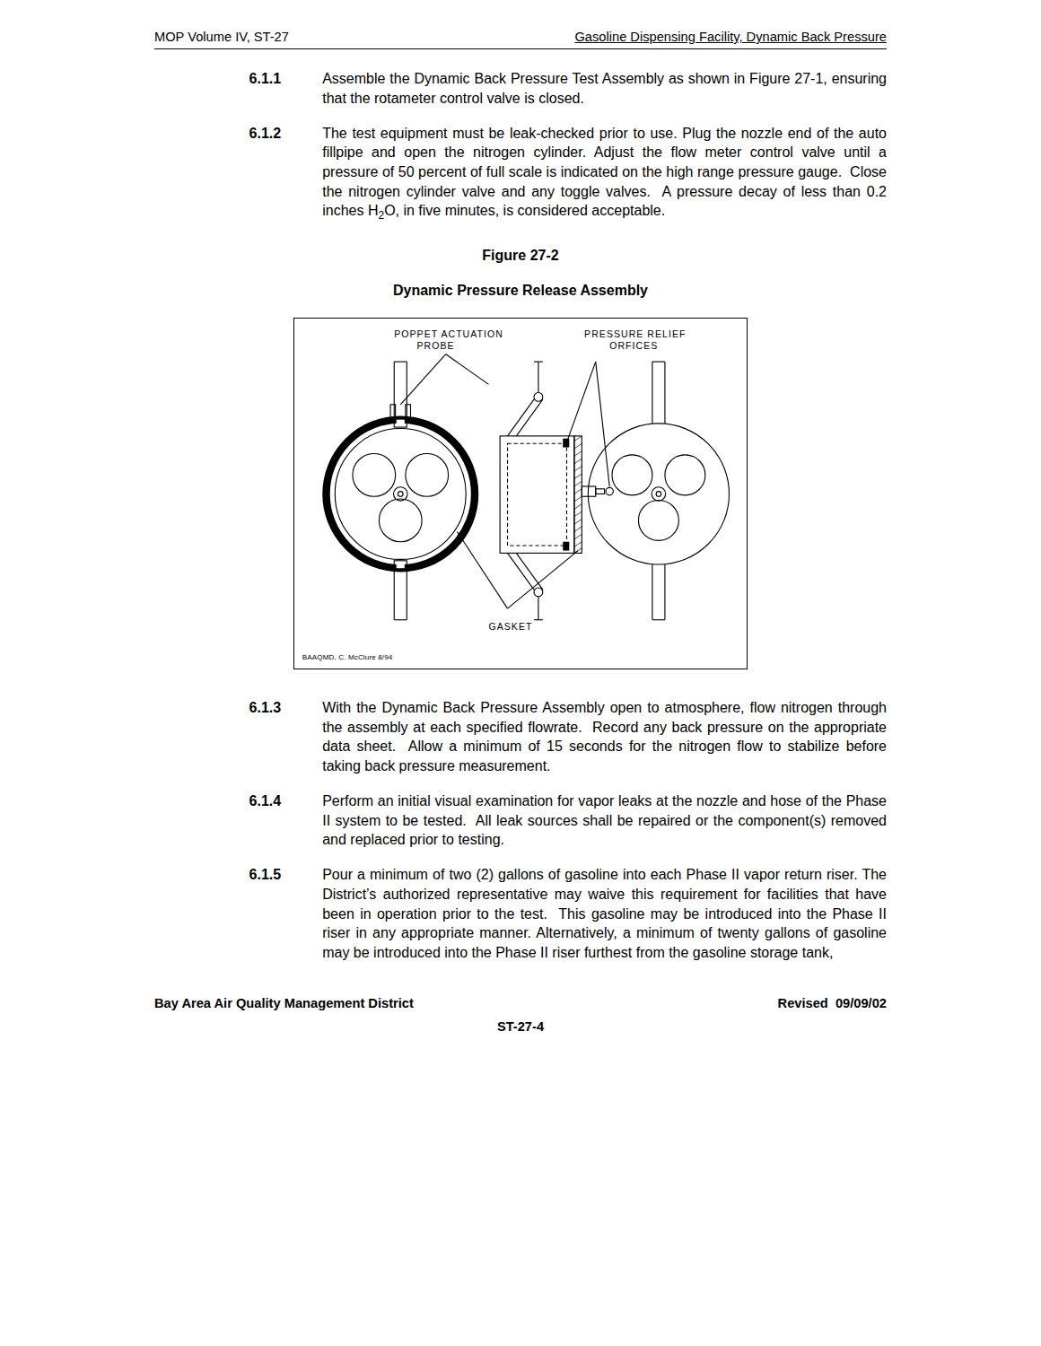MOP Volume IV, ST-27 Gasoline Dispensing Facility, Dynamic Back Pressure
6.1.1 Assemble the Dynamic Back Pressure Test Assembly as shown in Figure 27-1, ensuring that the rotameter control valve is closed.
6.1.2 The test equipment must be leak-checked prior to use. Plug the nozzle end of the auto fillpipe and open the nitrogen cylinder. Adjust the flow meter control valve until a pressure of 50 percent of full scale is indicated on the high range pressure gauge. Close the nitrogen cylinder valve and any toggle valves. A pressure decay of less than 0.2 inches H2O, in five minutes, is considered acceptable.
Figure 27-2
Dynamic Pressure Release Assembly
POPPET ACTUATION PROBE PRESSURE RELIEF ORFICES GASKET
BAAQMD, C. McClure 8/94
6.1.3 With the Dynamic Back Pressure Assembly open to atmosphere, flow nitrogen through the assembly at each specified flowrate. Record any back pressure on the appropriate data sheet. Allow a minimum of 15 seconds for the nitrogen flow to stabilize before taking back pressure measurement.
6.1.4 Perform an initial visual examination for vapor leaks at the nozzle and hose of the Phase II system to be tested. All leak sources shall be repaired or the component(s) removed and replaced prior to testing.
6.1.5 Pour a minimum of two (2) gallons of gasoline into each Phase II vapor return riser. The District’s authorized representative may waive this requirement for facilities that have been in operation prior to the test. This gasoline may be introduced into the Phase II riser in any appropriate manner. Alternatively, a minimum of twenty gallons of gasoline may be introduced into the Phase II riser furthest from the gasoline storage tank,
Bay Area Air Quality Management District Revised 09/09/02
ST-27-4